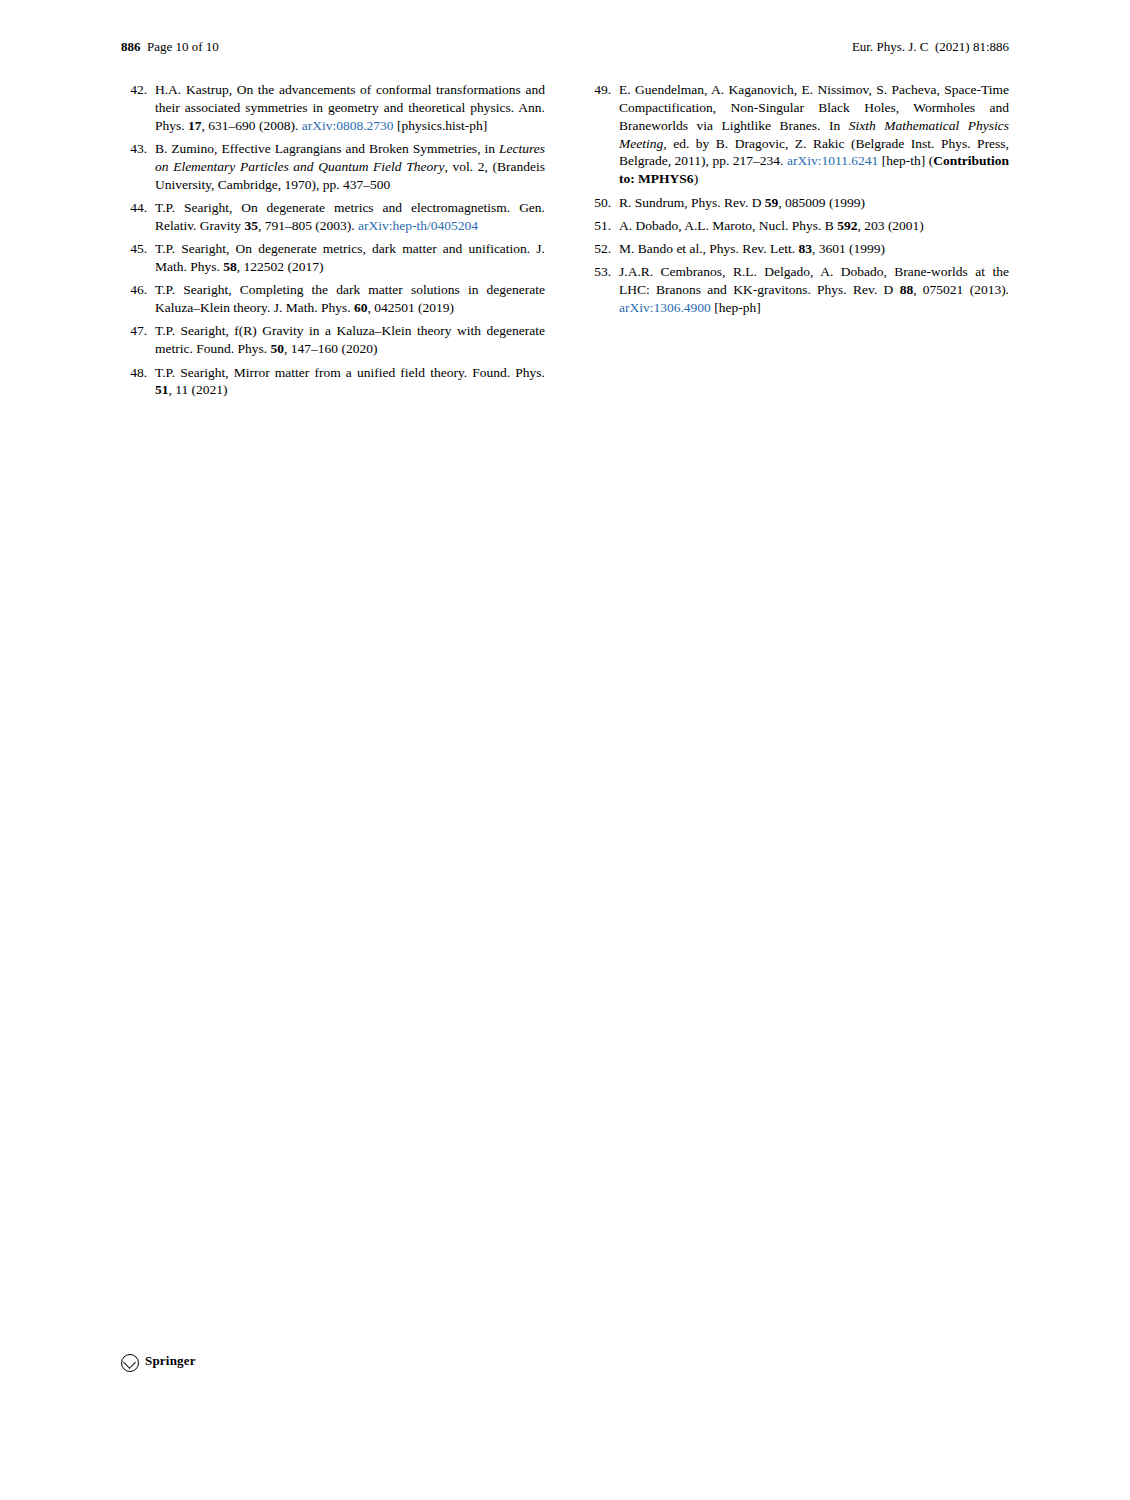886 Page 10 of 10
Eur. Phys. J. C (2021) 81:886
42. H.A. Kastrup, On the advancements of conformal transformations and their associated symmetries in geometry and theoretical physics. Ann. Phys. 17, 631–690 (2008). arXiv:0808.2730 [physics.hist-ph]
43. B. Zumino, Effective Lagrangians and Broken Symmetries, in Lectures on Elementary Particles and Quantum Field Theory, vol. 2, (Brandeis University, Cambridge, 1970), pp. 437–500
44. T.P. Searight, On degenerate metrics and electromagnetism. Gen. Relativ. Gravity 35, 791–805 (2003). arXiv:hep-th/0405204
45. T.P. Searight, On degenerate metrics, dark matter and unification. J. Math. Phys. 58, 122502 (2017)
46. T.P. Searight, Completing the dark matter solutions in degenerate Kaluza–Klein theory. J. Math. Phys. 60, 042501 (2019)
47. T.P. Searight, f(R) Gravity in a Kaluza–Klein theory with degenerate metric. Found. Phys. 50, 147–160 (2020)
48. T.P. Searight, Mirror matter from a unified field theory. Found. Phys. 51, 11 (2021)
49. E. Guendelman, A. Kaganovich, E. Nissimov, S. Pacheva, Space-Time Compactification, Non-Singular Black Holes, Wormholes and Braneworlds via Lightlike Branes. In Sixth Mathematical Physics Meeting, ed. by B. Dragovic, Z. Rakic (Belgrade Inst. Phys. Press, Belgrade, 2011), pp. 217–234. arXiv:1011.6241 [hep-th] (Contribution to: MPHYS6)
50. R. Sundrum, Phys. Rev. D 59, 085009 (1999)
51. A. Dobado, A.L. Maroto, Nucl. Phys. B 592, 203 (2001)
52. M. Bando et al., Phys. Rev. Lett. 83, 3601 (1999)
53. J.A.R. Cembranos, R.L. Delgado, A. Dobado, Brane-worlds at the LHC: Branons and KK-gravitons. Phys. Rev. D 88, 075021 (2013). arXiv:1306.4900 [hep-ph]
Springer